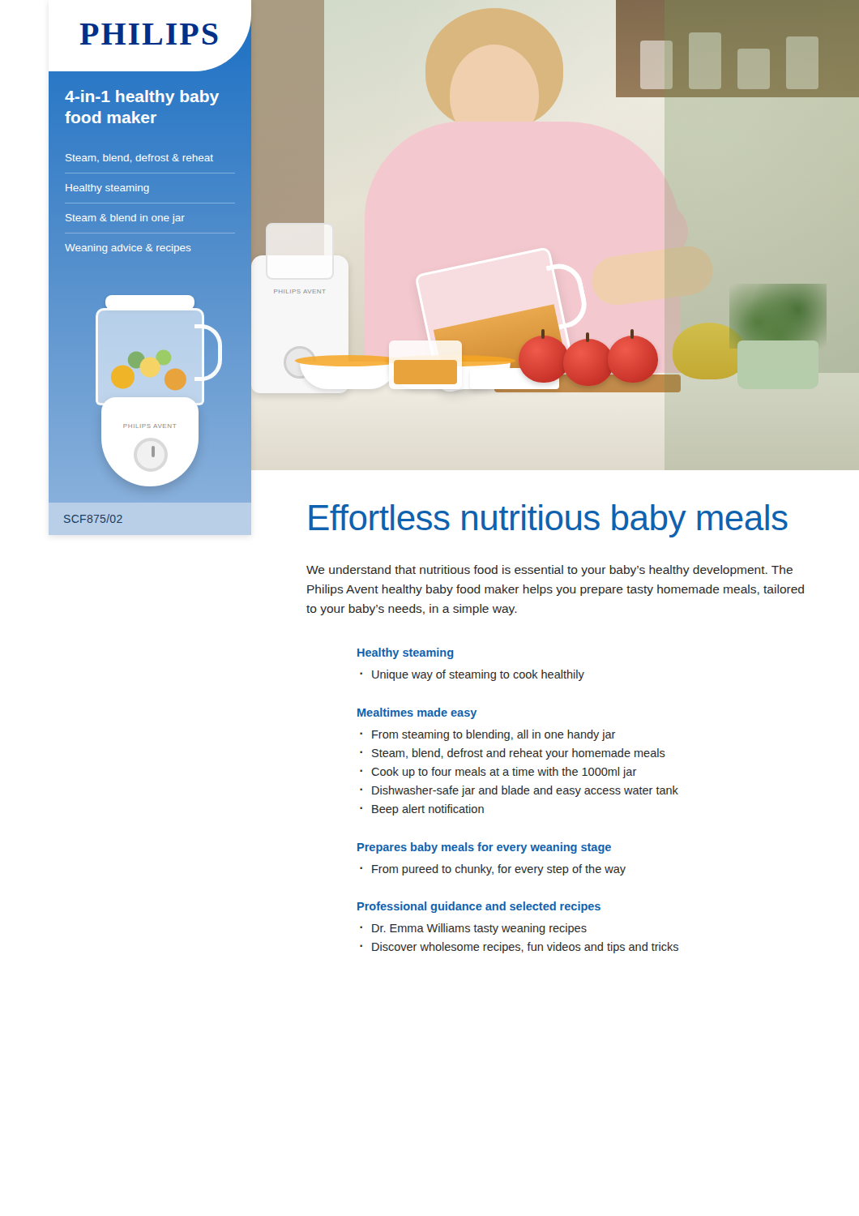PHILIPS AVENT
PHILIPS
4-in-1 healthy baby food maker
Steam, blend, defrost & reheat
Healthy steaming
Steam & blend in one jar
Weaning advice & recipes
PHILIPS AVENT
SCF875/02
Effortless nutritious baby meals
We understand that nutritious food is essential to your baby’s healthy development. The Philips Avent healthy baby food maker helps you prepare tasty homemade meals, tailored to your baby’s needs, in a simple way.
Healthy steaming
Unique way of steaming to cook healthily
Mealtimes made easy
From steaming to blending, all in one handy jar
Steam, blend, defrost and reheat your homemade meals
Cook up to four meals at a time with the 1000ml jar
Dishwasher-safe jar and blade and easy access water tank
Beep alert notification
Prepares baby meals for every weaning stage
From pureed to chunky, for every step of the way
Professional guidance and selected recipes
Dr. Emma Williams tasty weaning recipes
Discover wholesome recipes, fun videos and tips and tricks